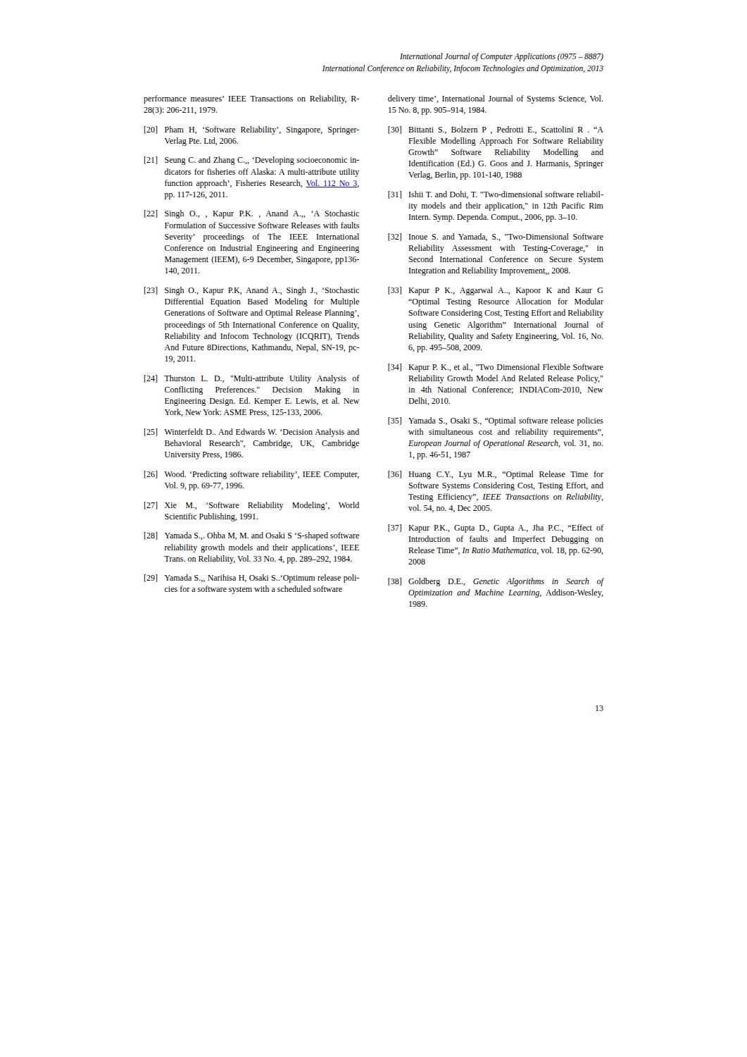International Journal of Computer Applications (0975 – 8887)
International Conference on Reliability, Infocom Technologies and Optimization, 2013
performance measures’ IEEE Transactions on Reliability, R-28(3): 206-211, 1979.
[20] Pham H, ‘Software Reliability’, Singapore, Springer-Verlag Pte. Ltd, 2006.
[21] Seung C. and Zhang C.,, ‘Developing socioeconomic indicators for fisheries off Alaska: A multi-attribute utility function approach’, Fisheries Research, Vol. 112 No 3, pp. 117-126, 2011.
[22] Singh O., , Kapur P.K. , Anand A.,, ‘A Stochastic Formulation of Successive Software Releases with faults Severity’ proceedings of The IEEE International Conference on Industrial Engineering and Engineering Management (IEEM), 6-9 December, Singapore, pp136-140, 2011.
[23] Singh O., Kapur P.K, Anand A., Singh J., ‘Stochastic Differential Equation Based Modeling for Multiple Generations of Software and Optimal Release Planning’, proceedings of 5th International Conference on Quality, Reliability and Infocom Technology (ICQRIT), Trends And Future 8Directions, Kathmandu, Nepal, SN-19, pc-19, 2011.
[24] Thurston L. D., "Multi-attribute Utility Analysis of Conflicting Preferences." Decision Making in Engineering Design. Ed. Kemper E. Lewis, et al. New York, New York: ASME Press, 125-133, 2006.
[25] Winterfeldt D.. And Edwards W. ‘Decision Analysis and Behavioral Research", Cambridge, UK, Cambridge University Press, 1986.
[26] Wood. ‘Predicting software reliability’, IEEE Computer, Vol. 9, pp. 69-77, 1996.
[27] Xie M., ‘Software Reliability Modeling’, World Scientific Publishing, 1991.
[28] Yamada S.,. Ohba M, M. and Osaki S ‘S-shaped software reliability growth models and their applications’, IEEE Trans. on Reliability, Vol. 33 No. 4, pp. 289–292, 1984.
[29] Yamada S.,, Narihisa H, Osaki S..‘Optimum release policies for a software system with a scheduled software
delivery time’, International Journal of Systems Science, Vol. 15 No. 8, pp. 905–914, 1984.
[30] Bittanti S., Bolzern P , Pedrotti E., Scattolini R . “A Flexible Modelling Approach For Software Reliability Growth” Software Reliability Modelling and Identification (Ed.) G. Goos and J. Harmanis, Springer Verlag, Berlin, pp. 101-140, 1988
[31] Ishii T. and Dohi, T. "Two-dimensional software reliability models and their application," in 12th Pacific Rim Intern. Symp. Dependa. Comput., 2006, pp. 3–10.
[32] Inoue S. and Yamada, S., "Two-Dimensional Software Reliability Assessment with Testing-Coverage," in Second International Conference on Secure System Integration and Reliability Improvement,, 2008.
[33] Kapur P K., Aggarwal A.., Kapoor K and Kaur G “Optimal Testing Resource Allocation for Modular Software Considering Cost, Testing Effort and Reliability using Genetic Algorithm” International Journal of Reliability, Quality and Safety Engineering, Vol. 16, No. 6, pp. 495–508, 2009.
[34] Kapur P. K., et al., "Two Dimensional Flexible Software Reliability Growth Model And Related Release Policy," in 4th National Conference; INDIACom-2010, New Delhi, 2010.
[35] Yamada S., Osaki S., “Optimal software release policies with simultaneous cost and reliability requirements”, European Journal of Operational Research, vol. 31, no. 1, pp. 46-51, 1987
[36] Huang C.Y., Lyu M.R., “Optimal Release Time for Software Systems Considering Cost, Testing Effort, and Testing Efficiency”, IEEE Transactions on Reliability, vol. 54, no. 4, Dec 2005.
[37] Kapur P.K., Gupta D., Gupta A., Jha P.C., “Effect of Introduction of faults and Imperfect Debugging on Release Time”, In Ratio Mathematica, vol. 18, pp. 62-90, 2008
[38] Goldberg D.E., Genetic Algorithms in Search of Optimization and Machine Learning, Addison-Wesley, 1989.
13